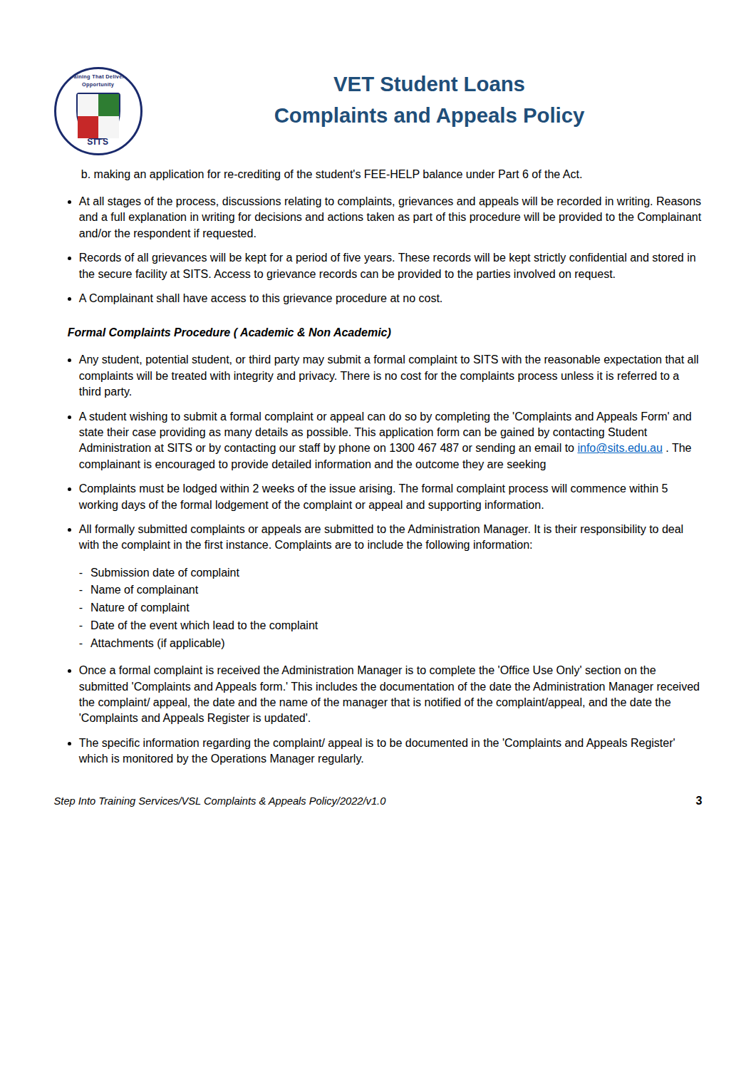Training That Delivers Opportunity
SITS
VET Student Loans
Complaints and Appeals Policy
making an application for re-crediting of the student's FEE-HELP balance under Part 6 of the Act.
At all stages of the process, discussions relating to complaints, grievances and appeals will be recorded in writing. Reasons and a full explanation in writing for decisions and actions taken as part of this procedure will be provided to the Complainant and/or the respondent if requested.
Records of all grievances will be kept for a period of five years. These records will be kept strictly confidential and stored in the secure facility at SITS. Access to grievance records can be provided to the parties involved on request.
A Complainant shall have access to this grievance procedure at no cost.
Formal Complaints Procedure ( Academic & Non Academic)
Any student, potential student, or third party may submit a formal complaint to SITS with the reasonable expectation that all complaints will be treated with integrity and privacy. There is no cost for the complaints process unless it is referred to a third party.
A student wishing to submit a formal complaint or appeal can do so by completing the 'Complaints and Appeals Form' and state their case providing as many details as possible. This application form can be gained by contacting Student Administration at SITS or by contacting our staff by phone on 1300 467 487 or sending an email to info@sits.edu.au . The complainant is encouraged to provide detailed information and the outcome they are seeking
Complaints must be lodged within 2 weeks of the issue arising. The formal complaint process will commence within 5 working days of the formal lodgement of the complaint or appeal and supporting information.
All formally submitted complaints or appeals are submitted to the Administration Manager. It is their responsibility to deal with the complaint in the first instance. Complaints are to include the following information:
Submission date of complaint
Name of complainant
Nature of complaint
Date of the event which lead to the complaint
Attachments (if applicable)
Once a formal complaint is received the Administration Manager is to complete the 'Office Use Only' section on the submitted 'Complaints and Appeals form.' This includes the documentation of the date the Administration Manager received the complaint/ appeal, the date and the name of the manager that is notified of the complaint/appeal, and the date the 'Complaints and Appeals Register is updated'.
The specific information regarding the complaint/ appeal is to be documented in the 'Complaints and Appeals Register' which is monitored by the Operations Manager regularly.
Step Into Training Services/VSL Complaints & Appeals Policy/2022/v1.0 3